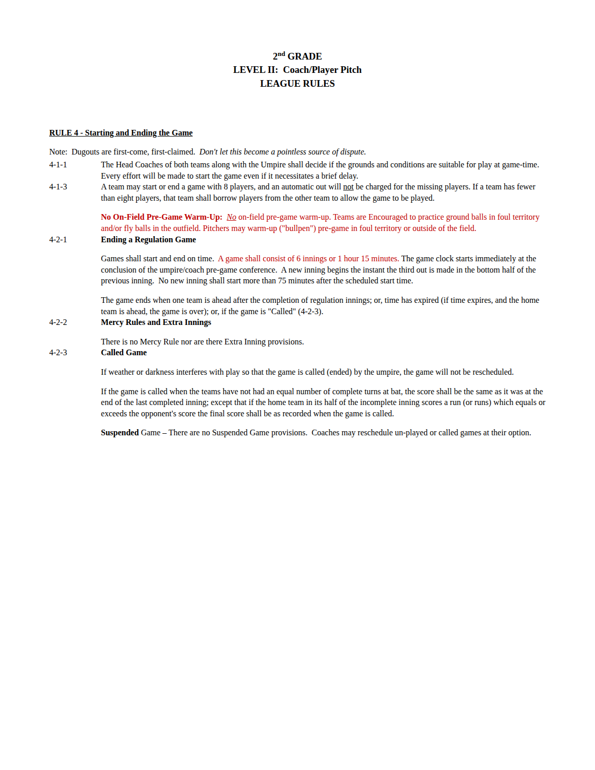2nd GRADE
LEVEL II: Coach/Player Pitch
LEAGUE RULES
RULE 4 - Starting and Ending the Game
Note: Dugouts are first-come, first-claimed. Don't let this become a pointless source of dispute.
| 4-1-1 | The Head Coaches of both teams along with the Umpire shall decide if the grounds and conditions are suitable for play at game-time. Every effort will be made to start the game even if it necessitates a brief delay. |
| 4-1-3 | A team may start or end a game with 8 players, and an automatic out will not be charged for the missing players. If a team has fewer than eight players, that team shall borrow players from the other team to allow the game to be played. No On-Field Pre-Game Warm-Up: No on-field pre-game warm-up. Teams are Encouraged to practice ground balls in foul territory and/or fly balls in the outfield. Pitchers may warm-up ("bullpen") pre-game in foul territory or outside of the field. |
| 4-2-1 | Ending a Regulation Game Games shall start and end on time. A game shall consist of 6 innings or 1 hour 15 minutes. The game clock starts immediately at the conclusion of the umpire/coach pre-game conference. A new inning begins the instant the third out is made in the bottom half of the previous inning. No new inning shall start more than 75 minutes after the scheduled start time. The game ends when one team is ahead after the completion of regulation innings; or, time has expired (if time expires, and the home team is ahead, the game is over); or, if the game is "Called" (4-2-3). |
| 4-2-2 | Mercy Rules and Extra Innings There is no Mercy Rule nor are there Extra Inning provisions. |
| 4-2-3 | Called Game If weather or darkness interferes with play so that the game is called (ended) by the umpire, the game will not be rescheduled. If the game is called when the teams have not had an equal number of complete turns at bat, the score shall be the same as it was at the end of the last completed inning; except that if the home team in its half of the incomplete inning scores a run (or runs) which equals or exceeds the opponent's score the final score shall be as recorded when the game is called. Suspended Game – There are no Suspended Game provisions. Coaches may reschedule un-played or called games at their option. |